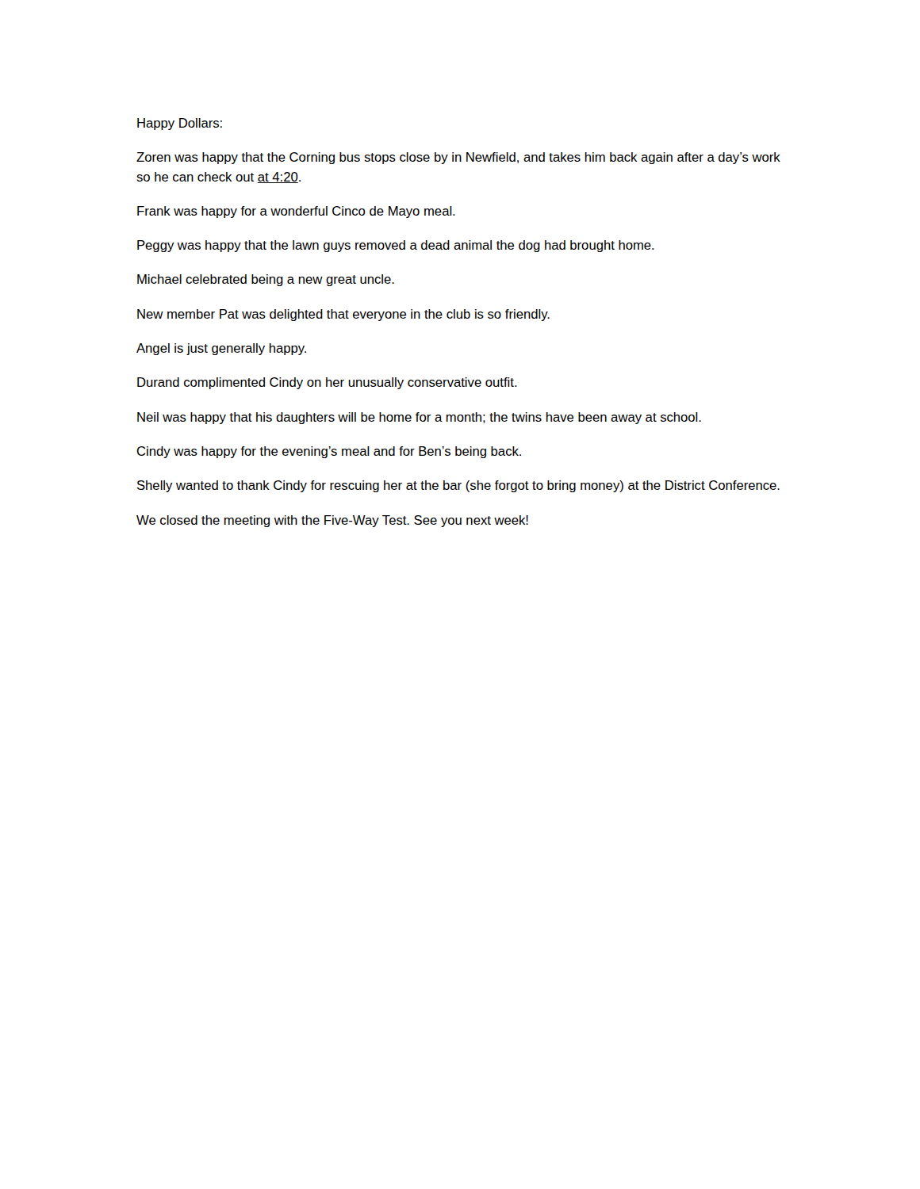Happy Dollars:
Zoren was happy that the Corning bus stops close by in Newfield, and takes him back again after a day’s work so he can check out at 4:20.
Frank was happy for a wonderful Cinco de Mayo meal.
Peggy was happy that the lawn guys removed a dead animal the dog had brought home.
Michael celebrated being a new great uncle.
New member Pat was delighted that everyone in the club is so friendly.
Angel is just generally happy.
Durand complimented Cindy on her unusually conservative outfit.
Neil was happy that his daughters will be home for a month; the twins have been away at school.
Cindy was happy for the evening’s meal and for Ben’s being back.
Shelly wanted to thank Cindy for rescuing her at the bar (she forgot to bring money) at the District Conference.
We closed the meeting with the Five-Way Test. See you next week!